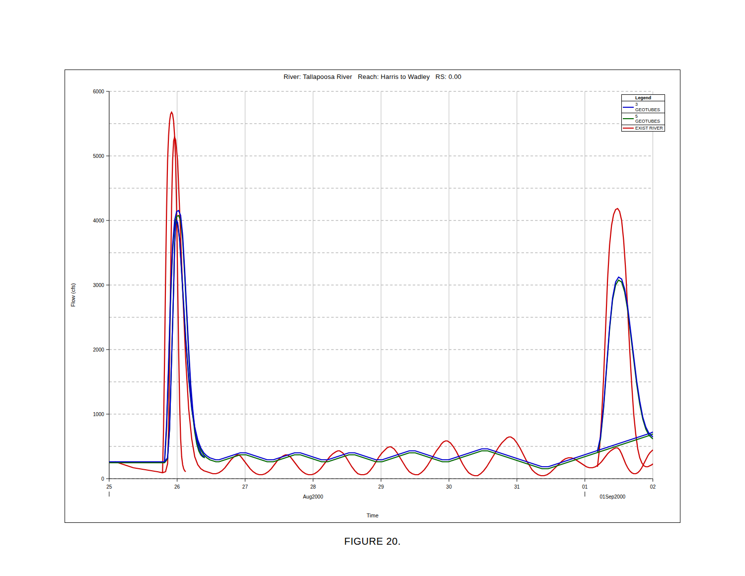River: Tallapoosa River Reach: Harris to Wadley RS: 0.00
Flow (cfs)
Legend
3 GEOTUBES
5 GEOTUBES
EXIST RIVER
0 1000 2000 3000 4000 5000 6000 25 26 27 28 29 30 31 01 02 Aug2000 01Sep2000
Time
FIGURE 20.